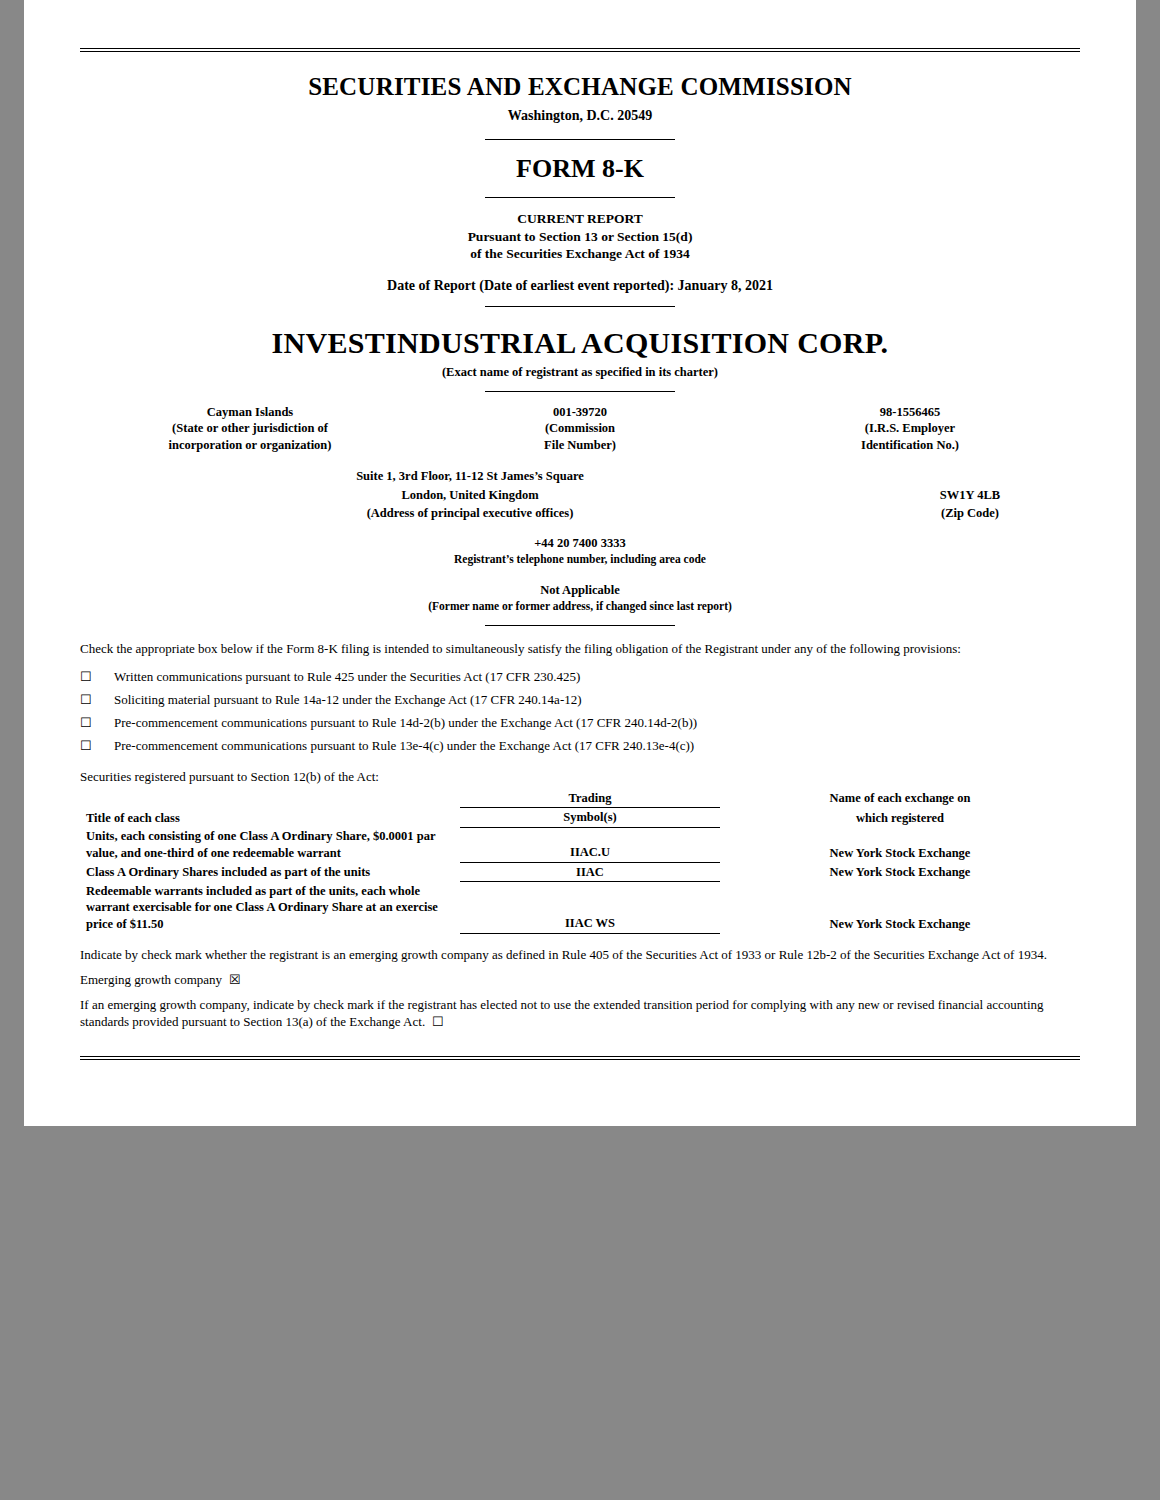SECURITIES AND EXCHANGE COMMISSION
Washington, D.C. 20549
FORM 8-K
CURRENT REPORT
Pursuant to Section 13 or Section 15(d)
of the Securities Exchange Act of 1934
Date of Report (Date of earliest event reported): January 8, 2021
INVESTINDUSTRIAL ACQUISITION CORP.
(Exact name of registrant as specified in its charter)
| Cayman Islands | 001-39720 | 98-1556465 |
| (State or other jurisdiction of | (Commission | (I.R.S. Employer |
| incorporation or organization) | File Number) | Identification No.) |
| Suite 1, 3rd Floor, 11-12 St James’s Square | |
| London, United Kingdom | SW1Y 4LB |
| (Address of principal executive offices) | (Zip Code) |
+44 20 7400 3333
Registrant’s telephone number, including area code
Not Applicable
(Former name or former address, if changed since last report)
Check the appropriate box below if the Form 8-K filing is intended to simultaneously satisfy the filing obligation of the Registrant under any of the following provisions:
| ☐ | Written communications pursuant to Rule 425 under the Securities Act (17 CFR 230.425) |
| ☐ | Soliciting material pursuant to Rule 14a-12 under the Exchange Act (17 CFR 240.14a-12) |
| ☐ | Pre-commencement communications pursuant to Rule 14d-2(b) under the Exchange Act (17 CFR 240.14d-2(b)) |
| ☐ | Pre-commencement communications pursuant to Rule 13e-4(c) under the Exchange Act (17 CFR 240.13e-4(c)) |
Securities registered pursuant to Section 12(b) of the Act:
| | Trading | Name of each exchange on |
| --- | --- | --- |
| Title of each class | Symbol(s) | which registered |
| Units, each consisting of one Class A Ordinary Share, $0.0001 par value, and one-third of one redeemable warrant | IIAC.U | New York Stock Exchange |
| Class A Ordinary Shares included as part of the units | IIAC | New York Stock Exchange |
| Redeemable warrants included as part of the units, each whole warrant exercisable for one Class A Ordinary Share at an exercise price of $11.50 | IIAC WS | New York Stock Exchange |
Indicate by check mark whether the registrant is an emerging growth company as defined in Rule 405 of the Securities Act of 1933 or Rule 12b-2 of the Securities Exchange Act of 1934.
Emerging growth company ☒
If an emerging growth company, indicate by check mark if the registrant has elected not to use the extended transition period for complying with any new or revised financial accounting standards provided pursuant to Section 13(a) of the Exchange Act. ☐